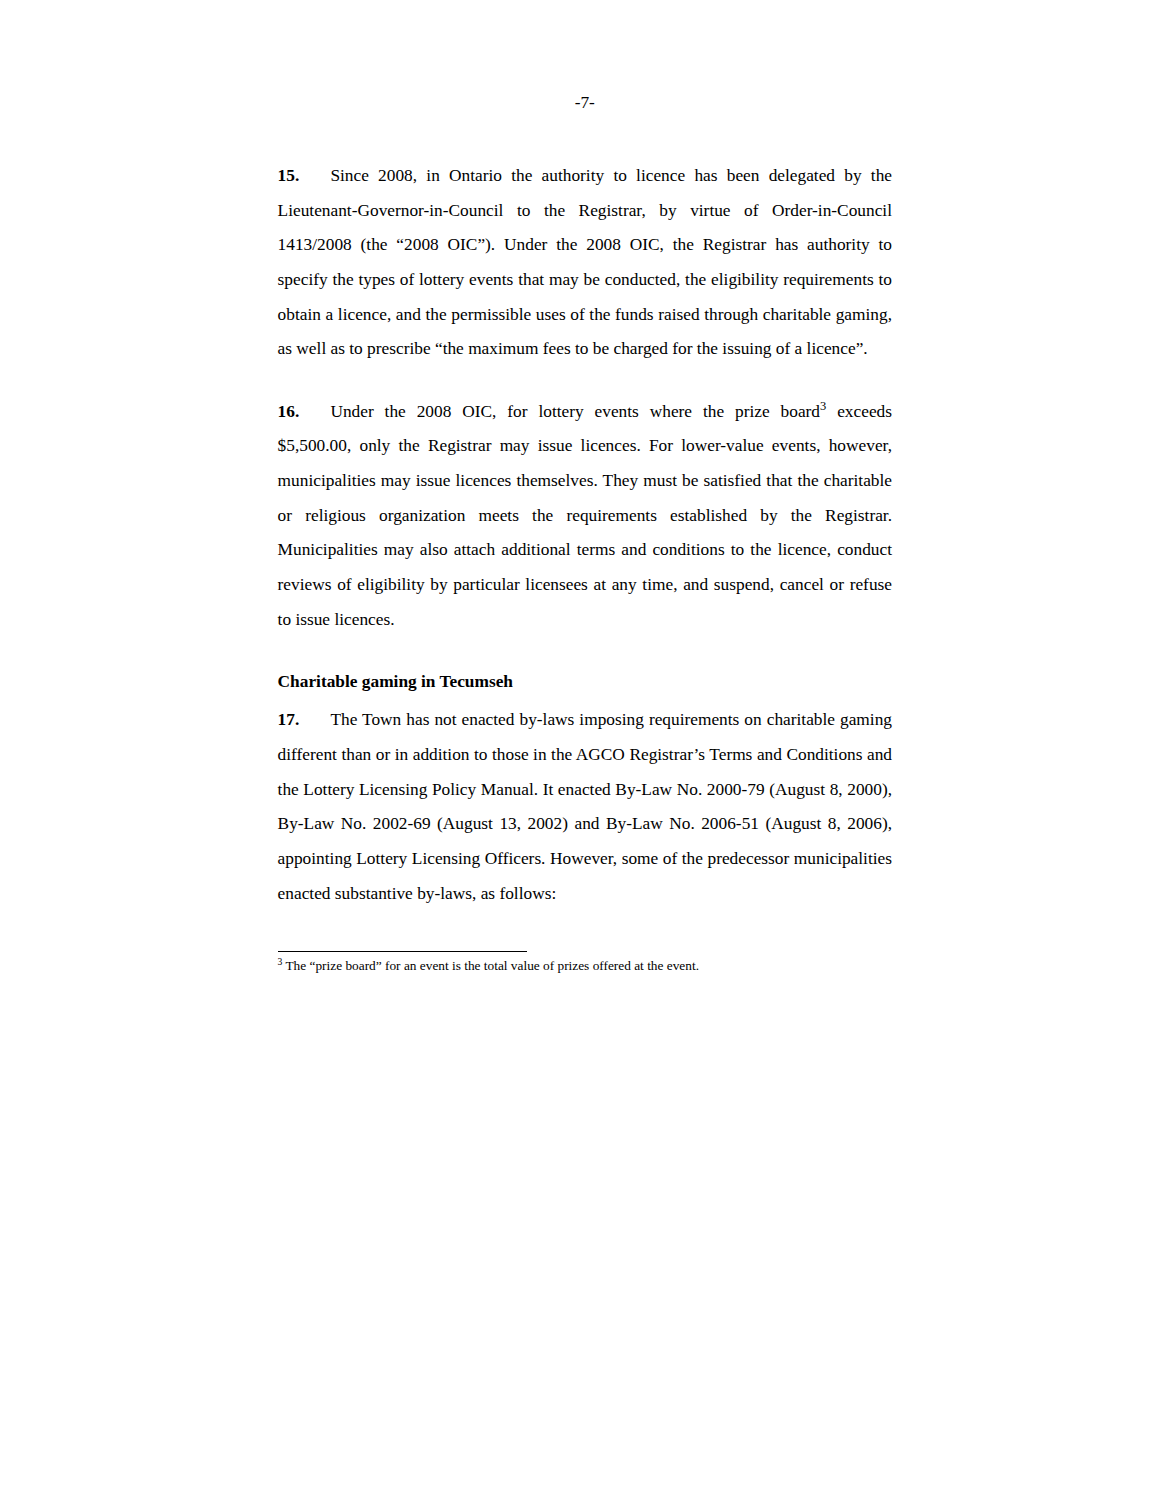-7-
15. Since 2008, in Ontario the authority to licence has been delegated by the Lieutenant-Governor-in-Council to the Registrar, by virtue of Order-in-Council 1413/2008 (the “2008 OIC”). Under the 2008 OIC, the Registrar has authority to specify the types of lottery events that may be conducted, the eligibility requirements to obtain a licence, and the permissible uses of the funds raised through charitable gaming, as well as to prescribe “the maximum fees to be charged for the issuing of a licence”.
16. Under the 2008 OIC, for lottery events where the prize board3 exceeds $5,500.00, only the Registrar may issue licences. For lower-value events, however, municipalities may issue licences themselves. They must be satisfied that the charitable or religious organization meets the requirements established by the Registrar. Municipalities may also attach additional terms and conditions to the licence, conduct reviews of eligibility by particular licensees at any time, and suspend, cancel or refuse to issue licences.
Charitable gaming in Tecumseh
17. The Town has not enacted by-laws imposing requirements on charitable gaming different than or in addition to those in the AGCO Registrar’s Terms and Conditions and the Lottery Licensing Policy Manual. It enacted By-Law No. 2000-79 (August 8, 2000), By-Law No. 2002-69 (August 13, 2002) and By-Law No. 2006-51 (August 8, 2006), appointing Lottery Licensing Officers. However, some of the predecessor municipalities enacted substantive by-laws, as follows:
3 The “prize board” for an event is the total value of prizes offered at the event.